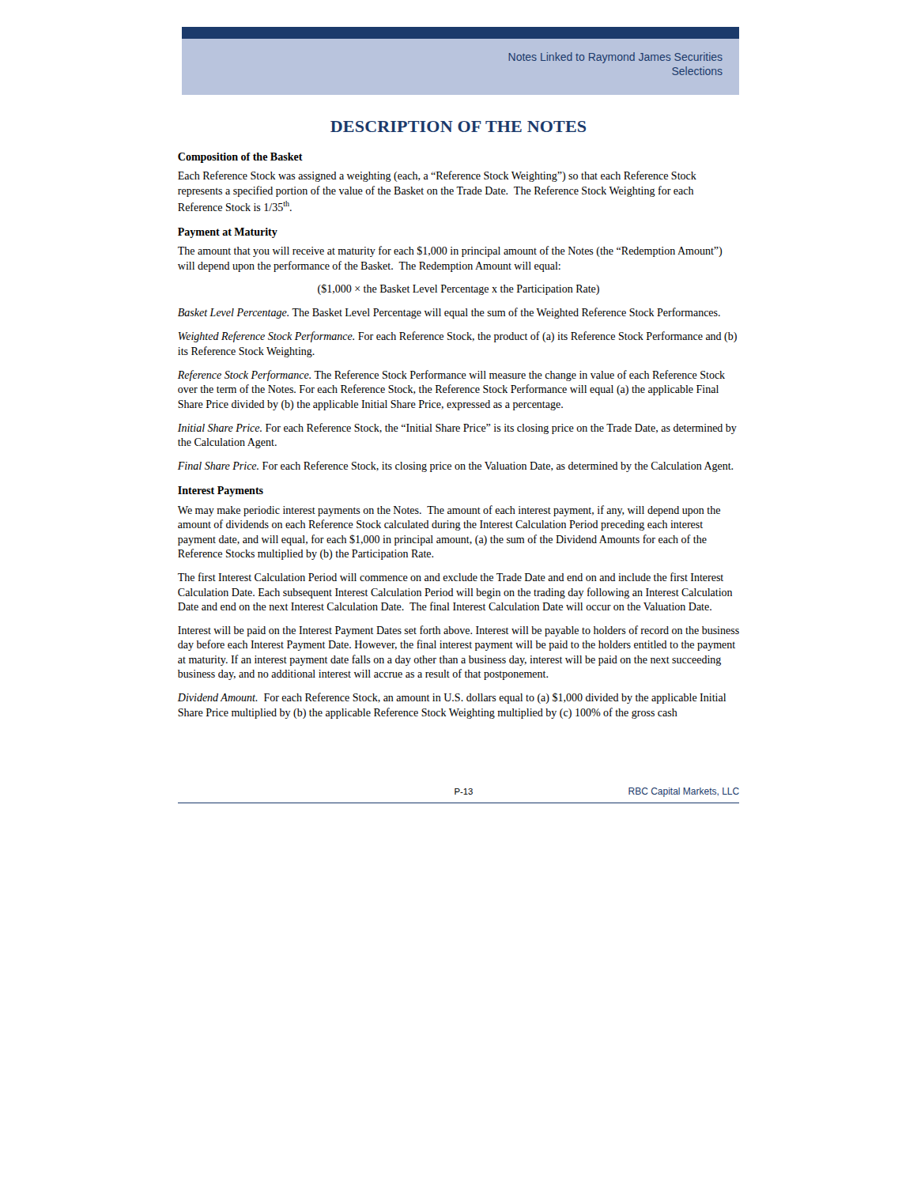Notes Linked to Raymond James Securities
Selections
DESCRIPTION OF THE NOTES
Composition of the Basket
Each Reference Stock was assigned a weighting (each, a “Reference Stock Weighting”) so that each Reference Stock represents a specified portion of the value of the Basket on the Trade Date. The Reference Stock Weighting for each Reference Stock is 1/35th.
Payment at Maturity
The amount that you will receive at maturity for each $1,000 in principal amount of the Notes (the “Redemption Amount”) will depend upon the performance of the Basket. The Redemption Amount will equal:
($1,000 × the Basket Level Percentage x the Participation Rate)
Basket Level Percentage. The Basket Level Percentage will equal the sum of the Weighted Reference Stock Performances.
Weighted Reference Stock Performance. For each Reference Stock, the product of (a) its Reference Stock Performance and (b) its Reference Stock Weighting.
Reference Stock Performance. The Reference Stock Performance will measure the change in value of each Reference Stock over the term of the Notes. For each Reference Stock, the Reference Stock Performance will equal (a) the applicable Final Share Price divided by (b) the applicable Initial Share Price, expressed as a percentage.
Initial Share Price. For each Reference Stock, the “Initial Share Price” is its closing price on the Trade Date, as determined by the Calculation Agent.
Final Share Price. For each Reference Stock, its closing price on the Valuation Date, as determined by the Calculation Agent.
Interest Payments
We may make periodic interest payments on the Notes. The amount of each interest payment, if any, will depend upon the amount of dividends on each Reference Stock calculated during the Interest Calculation Period preceding each interest payment date, and will equal, for each $1,000 in principal amount, (a) the sum of the Dividend Amounts for each of the Reference Stocks multiplied by (b) the Participation Rate.
The first Interest Calculation Period will commence on and exclude the Trade Date and end on and include the first Interest Calculation Date. Each subsequent Interest Calculation Period will begin on the trading day following an Interest Calculation Date and end on the next Interest Calculation Date. The final Interest Calculation Date will occur on the Valuation Date.
Interest will be paid on the Interest Payment Dates set forth above. Interest will be payable to holders of record on the business day before each Interest Payment Date. However, the final interest payment will be paid to the holders entitled to the payment at maturity. If an interest payment date falls on a day other than a business day, interest will be paid on the next succeeding business day, and no additional interest will accrue as a result of that postponement.
Dividend Amount. For each Reference Stock, an amount in U.S. dollars equal to (a) $1,000 divided by the applicable Initial Share Price multiplied by (b) the applicable Reference Stock Weighting multiplied by (c) 100% of the gross cash
P-13
RBC Capital Markets, LLC